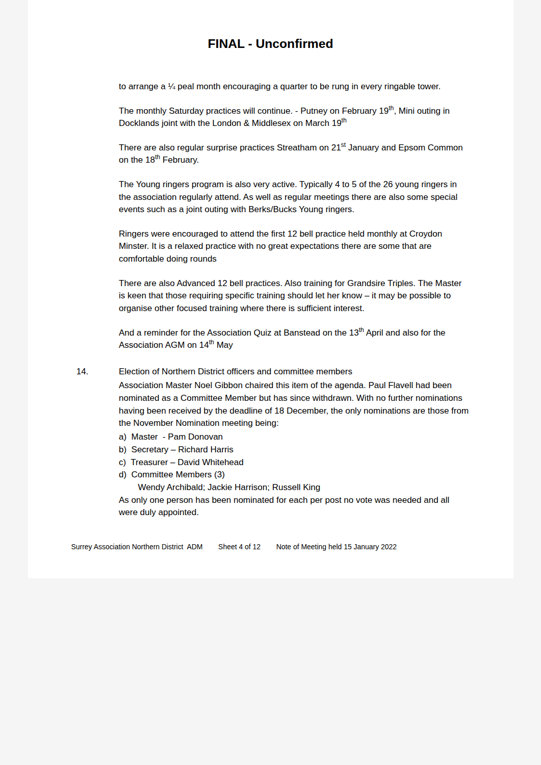FINAL - Unconfirmed
to arrange a ¼ peal month encouraging a quarter to be rung in every ringable tower.
The monthly Saturday practices will continue. - Putney on February 19th, Mini outing in Docklands joint with the London & Middlesex on March 19th
There are also regular surprise practices Streatham on 21st January and Epsom Common on the 18th February.
The Young ringers program is also very active. Typically 4 to 5 of the 26 young ringers in the association regularly attend. As well as regular meetings there are also some special events such as a joint outing with Berks/Bucks Young ringers.
Ringers were encouraged to attend the first 12 bell practice held monthly at Croydon Minster. It is a relaxed practice with no great expectations there are some that are comfortable doing rounds
There are also Advanced 12 bell practices. Also training for Grandsire Triples. The Master is keen that those requiring specific training should let her know – it may be possible to organise other focused training where there is sufficient interest.
And a reminder for the Association Quiz at Banstead on the 13th April and also for the Association AGM on 14th May
14.
Election of Northern District officers and committee members
Association Master Noel Gibbon chaired this item of the agenda. Paul Flavell had been nominated as a Committee Member but has since withdrawn. With no further nominations having been received by the deadline of 18 December, the only nominations are those from the November Nomination meeting being:
a) Master - Pam Donovan
b) Secretary – Richard Harris
c) Treasurer – David Whitehead
d) Committee Members (3)
Wendy Archibald; Jackie Harrison; Russell King
As only one person has been nominated for each per post no vote was needed and all were duly appointed.
Surrey Association Northern District ADM Sheet 4 of 12 Note of Meeting held 15 January 2022